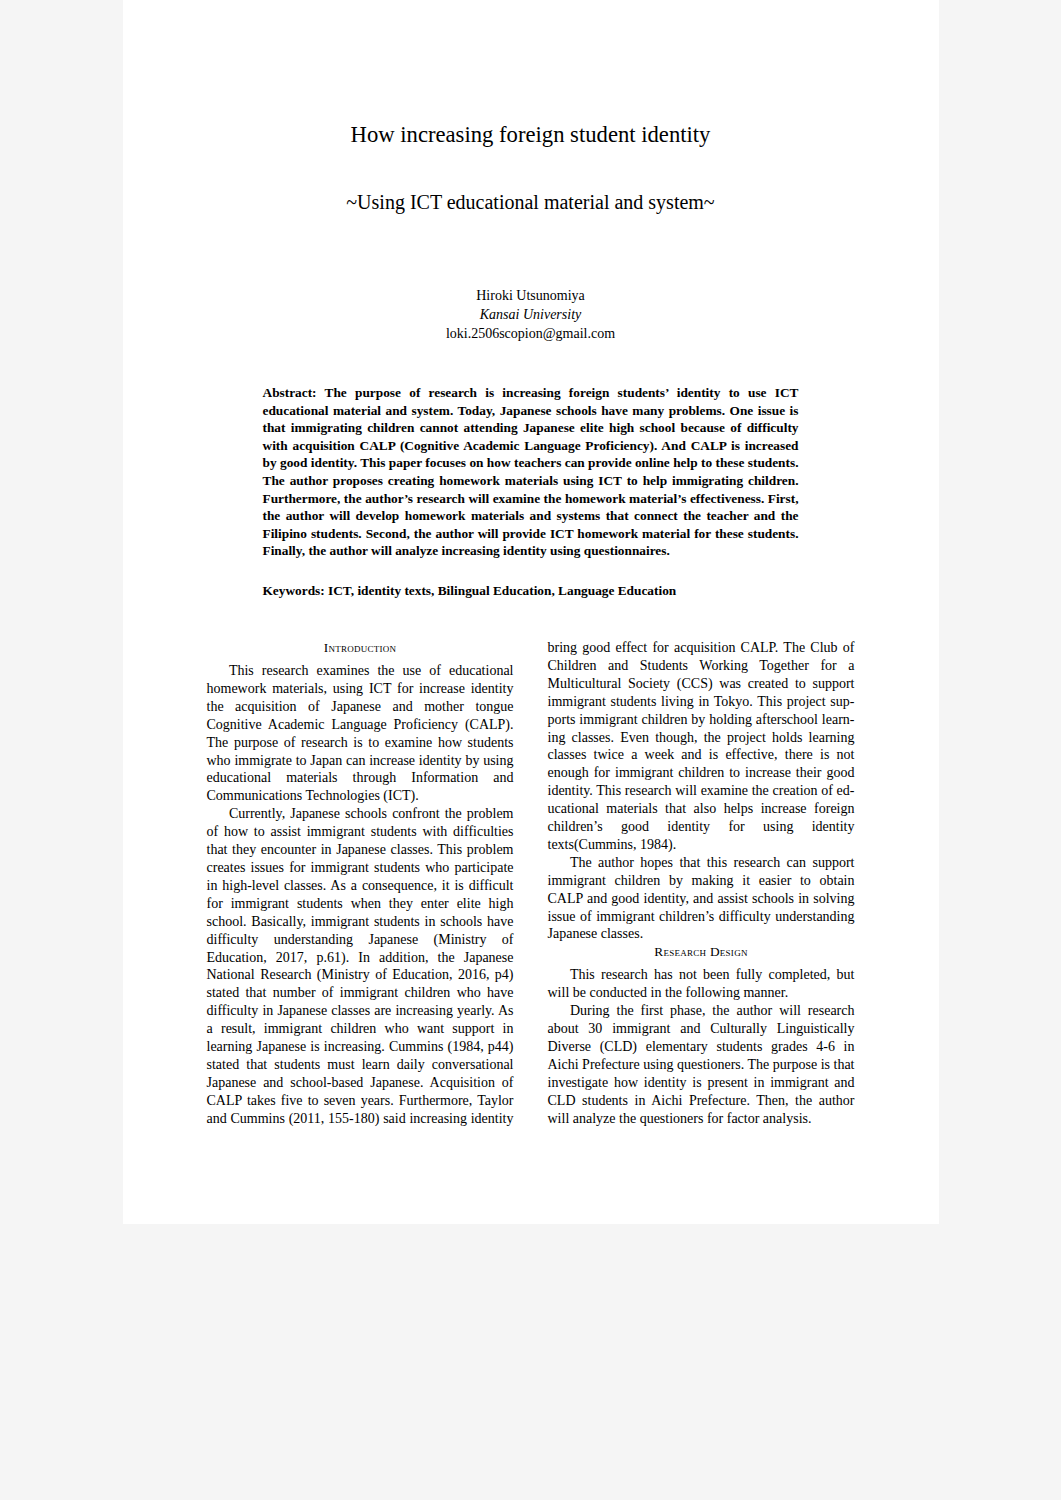How increasing foreign student identity
~Using ICT educational material and system~
Hiroki Utsunomiya
Kansai University
loki.2506scopion@gmail.com
Abstract: The purpose of research is increasing foreign students’ identity to use ICT educational material and system. Today, Japanese schools have many problems. One issue is that immigrating children cannot attending Japanese elite high school because of difficulty with acquisition CALP (Cognitive Academic Language Proficiency). And CALP is increased by good identity. This paper focuses on how teachers can provide online help to these students. The author proposes creating homework materials using ICT to help immigrating children. Furthermore, the author’s research will examine the homework material’s effectiveness. First, the author will develop homework materials and systems that connect the teacher and the Filipino students. Second, the author will provide ICT homework material for these students. Finally, the author will analyze increasing identity using questionnaires.
Keywords: ICT, identity texts, Bilingual Education, Language Education
Introduction
This research examines the use of educational homework materials, using ICT for increase identity the acquisition of Japanese and mother tongue Cognitive Academic Language Proficiency (CALP). The purpose of research is to examine how students who immigrate to Japan can increase identity by using educational materials through Information and Communications Technologies (ICT).
Currently, Japanese schools confront the problem of how to assist immigrant students with difficulties that they encounter in Japanese classes. This problem creates issues for immigrant students who participate in high-level classes. As a consequence, it is difficult for immigrant students when they enter elite high school. Basically, immigrant students in schools have difficulty understanding Japanese (Ministry of Education, 2017, p.61). In addition, the Japanese National Research (Ministry of Education, 2016, p4) stated that number of immigrant children who have difficulty in Japanese classes are increasing yearly. As a result, immigrant children who want support in learning Japanese is increasing. Cummins (1984, p44) stated that students must learn daily conversational Japanese and school-based Japanese. Acquisition of CALP takes five to seven years. Furthermore, Taylor and Cummins (2011, 155-180) said increasing identity bring good effect for acquisition CALP. The Club of Children and Students Working Together for a Multicultural Society (CCS) was created to support immigrant students living in Tokyo. This project supports immigrant children by holding afterschool learning classes. Even though, the project holds learning classes twice a week and is effective, there is not enough for immigrant children to increase their good identity. This research will examine the creation of educational materials that also helps increase foreign children’s good identity for using identity texts(Cummins, 1984).
The author hopes that this research can support immigrant children by making it easier to obtain CALP and good identity, and assist schools in solving issue of immigrant children’s difficulty understanding Japanese classes.
Research Design
This research has not been fully completed, but will be conducted in the following manner.
During the first phase, the author will research about 30 immigrant and Culturally Linguistically Diverse (CLD) elementary students grades 4-6 in Aichi Prefecture using questioners. The purpose is that investigate how identity is present in immigrant and CLD students in Aichi Prefecture. Then, the author will analyze the questioners for factor analysis.